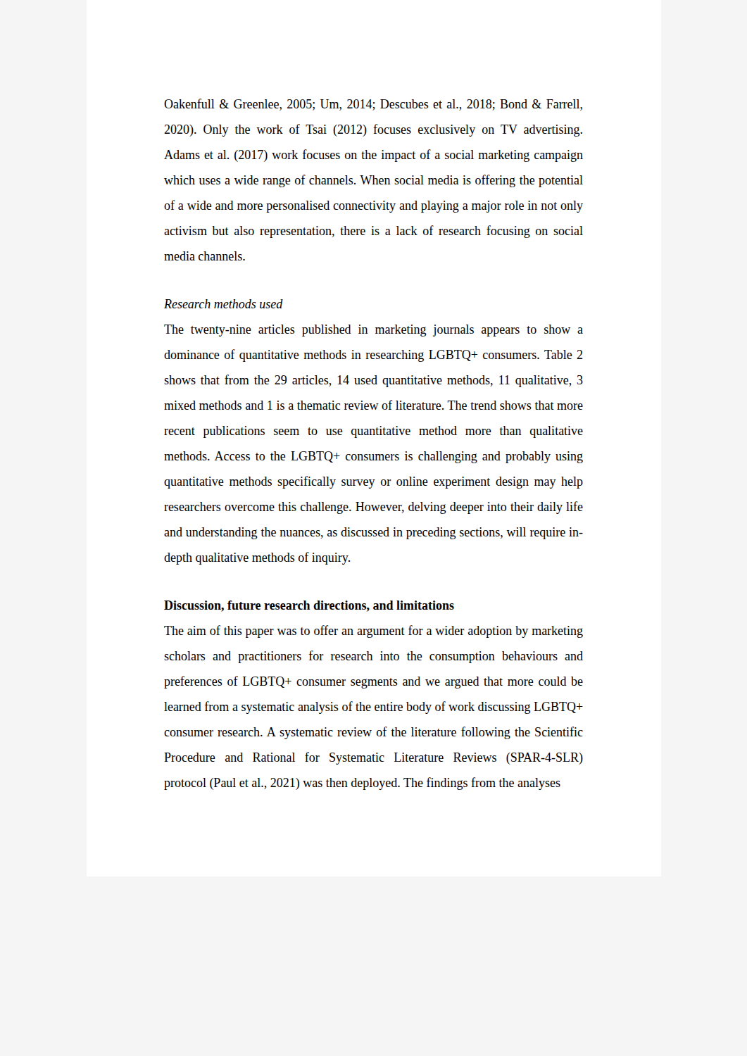Oakenfull & Greenlee, 2005; Um, 2014; Descubes et al., 2018; Bond & Farrell, 2020). Only the work of Tsai (2012) focuses exclusively on TV advertising. Adams et al. (2017) work focuses on the impact of a social marketing campaign which uses a wide range of channels. When social media is offering the potential of a wide and more personalised connectivity and playing a major role in not only activism but also representation, there is a lack of research focusing on social media channels.
Research methods used
The twenty-nine articles published in marketing journals appears to show a dominance of quantitative methods in researching LGBTQ+ consumers. Table 2 shows that from the 29 articles, 14 used quantitative methods, 11 qualitative, 3 mixed methods and 1 is a thematic review of literature. The trend shows that more recent publications seem to use quantitative method more than qualitative methods. Access to the LGBTQ+ consumers is challenging and probably using quantitative methods specifically survey or online experiment design may help researchers overcome this challenge. However, delving deeper into their daily life and understanding the nuances, as discussed in preceding sections, will require in-depth qualitative methods of inquiry.
Discussion, future research directions, and limitations
The aim of this paper was to offer an argument for a wider adoption by marketing scholars and practitioners for research into the consumption behaviours and preferences of LGBTQ+ consumer segments and we argued that more could be learned from a systematic analysis of the entire body of work discussing LGBTQ+ consumer research. A systematic review of the literature following the Scientific Procedure and Rational for Systematic Literature Reviews (SPAR-4-SLR) protocol (Paul et al., 2021) was then deployed. The findings from the analyses